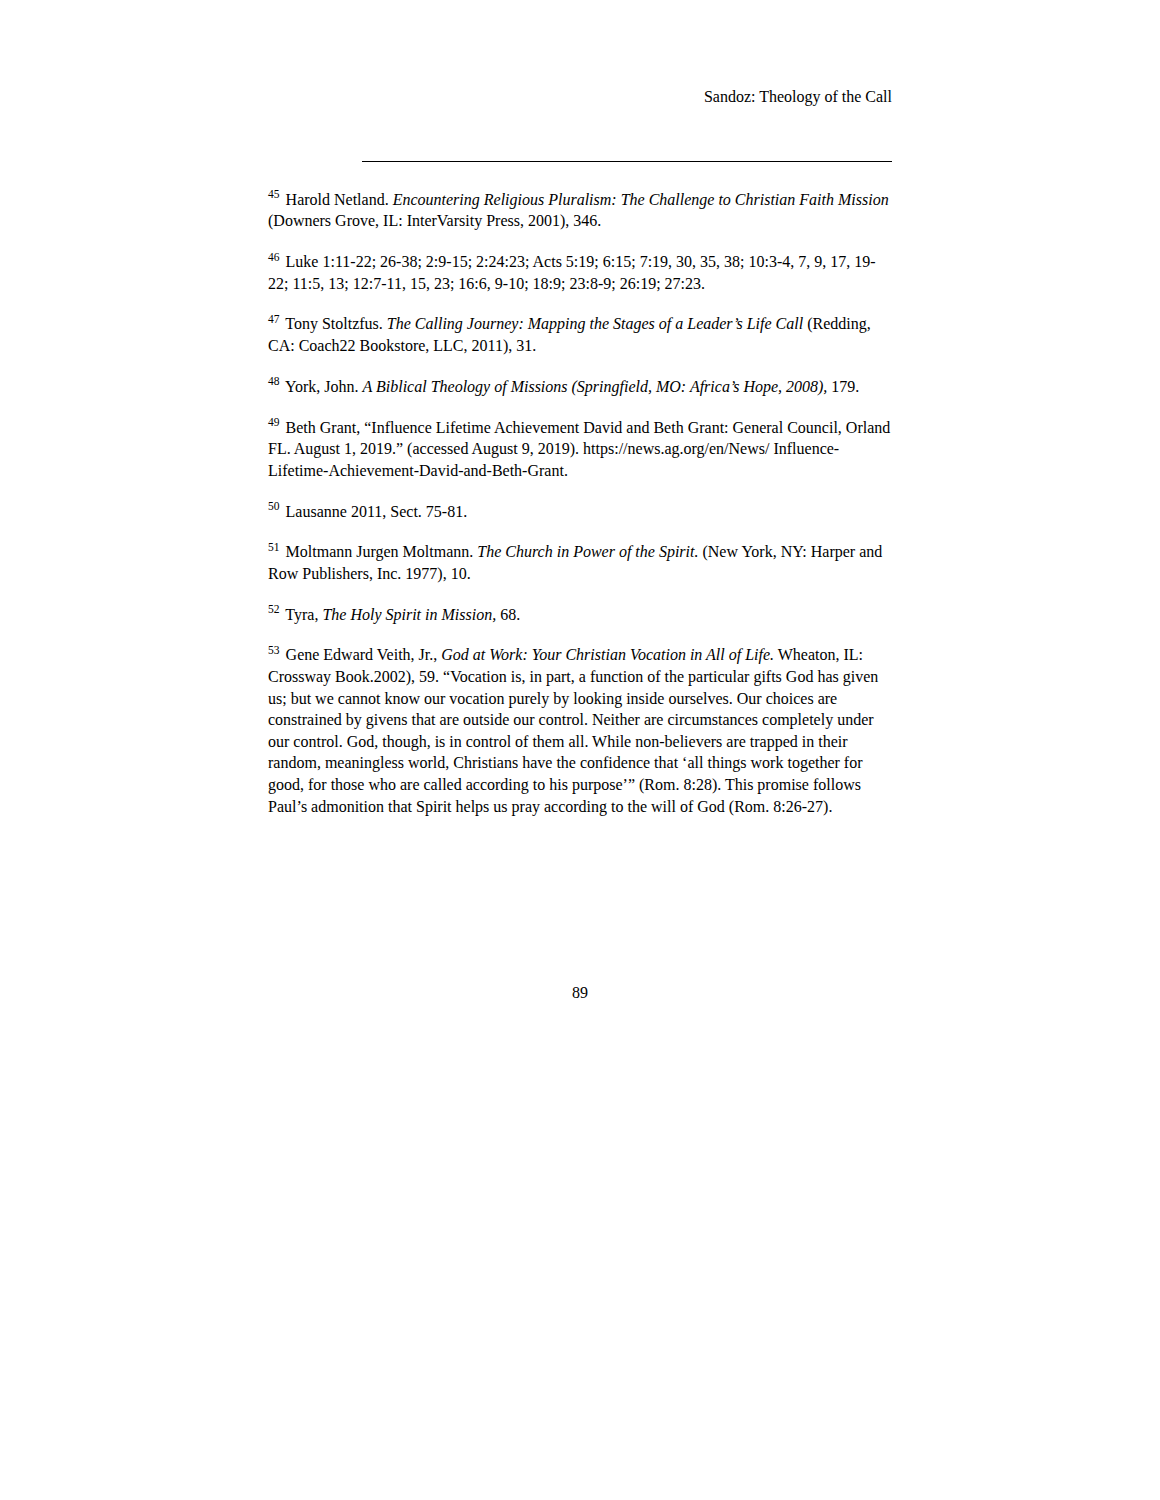Sandoz: Theology of the Call
45 Harold Netland. Encountering Religious Pluralism: The Challenge to Christian Faith Mission (Downers Grove, IL: InterVarsity Press, 2001), 346.
46 Luke 1:11-22; 26-38; 2:9-15; 2:24:23; Acts 5:19; 6:15; 7:19, 30, 35, 38; 10:3-4, 7, 9, 17, 19-22; 11:5, 13; 12:7-11, 15, 23; 16:6, 9-10; 18:9; 23:8-9; 26:19; 27:23.
47 Tony Stoltzfus. The Calling Journey: Mapping the Stages of a Leader’s Life Call (Redding, CA: Coach22 Bookstore, LLC, 2011), 31.
48 York, John. A Biblical Theology of Missions (Springfield, MO: Africa’s Hope, 2008), 179.
49 Beth Grant, “Influence Lifetime Achievement David and Beth Grant: General Council, Orland FL. August 1, 2019.” (accessed August 9, 2019). https://news.ag.org/en/News/ Influence-Lifetime-Achievement-David-and-Beth-Grant.
50 Lausanne 2011, Sect. 75-81.
51 Moltmann Jurgen Moltmann. The Church in Power of the Spirit. (New York, NY: Harper and Row Publishers, Inc. 1977), 10.
52 Tyra, The Holy Spirit in Mission, 68.
53 Gene Edward Veith, Jr., God at Work: Your Christian Vocation in All of Life. Wheaton, IL: Crossway Book.2002), 59. “Vocation is, in part, a function of the particular gifts God has given us; but we cannot know our vocation purely by looking inside ourselves. Our choices are constrained by givens that are outside our control. Neither are circumstances completely under our control. God, though, is in control of them all. While non-believers are trapped in their random, meaningless world, Christians have the confidence that ‘all things work together for good, for those who are called according to his purpose’” (Rom. 8:28). This promise follows Paul’s admonition that Spirit helps us pray according to the will of God (Rom. 8:26-27).
89